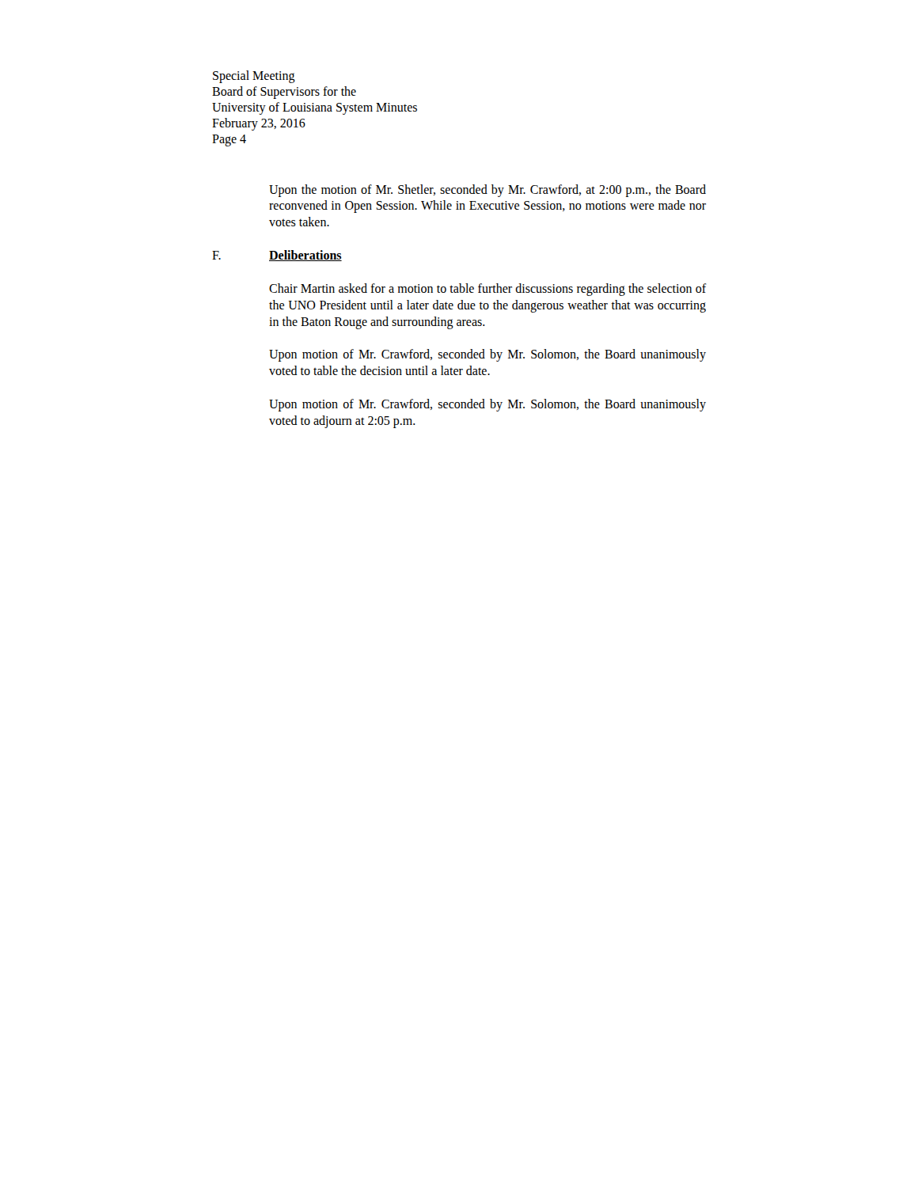Special Meeting
Board of Supervisors for the
University of Louisiana System Minutes
February 23, 2016
Page 4
Upon the motion of Mr. Shetler, seconded by Mr. Crawford, at 2:00 p.m., the Board reconvened in Open Session. While in Executive Session, no motions were made nor votes taken.
F.
Deliberations
Chair Martin asked for a motion to table further discussions regarding the selection of the UNO President until a later date due to the dangerous weather that was occurring in the Baton Rouge and surrounding areas.
Upon motion of Mr. Crawford, seconded by Mr. Solomon, the Board unanimously voted to table the decision until a later date.
Upon motion of Mr. Crawford, seconded by Mr. Solomon, the Board unanimously voted to adjourn at 2:05 p.m.